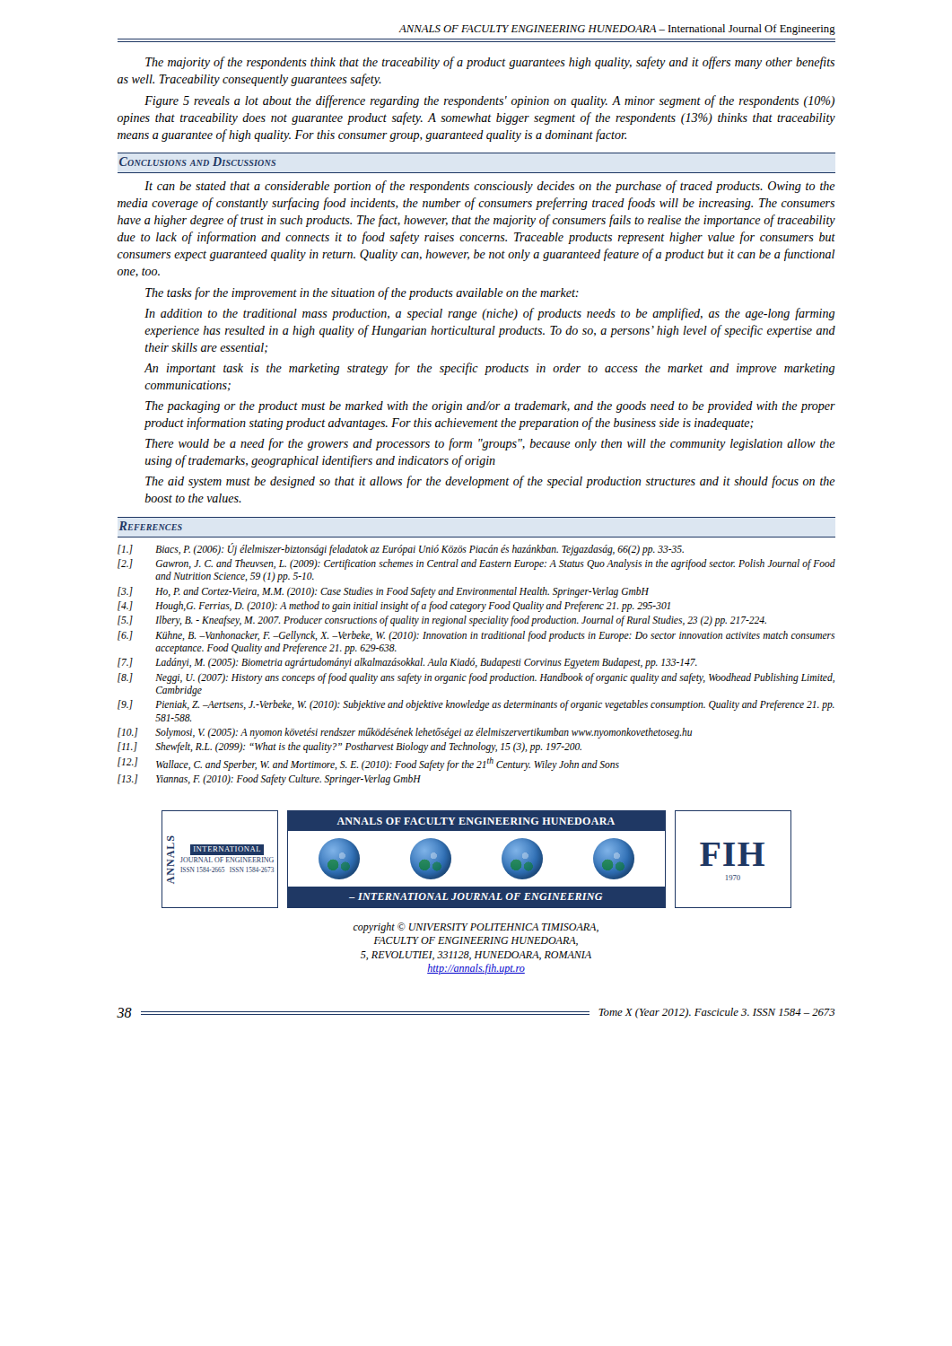ANNALS OF FACULTY ENGINEERING HUNEDOARA – International Journal Of Engineering
The majority of the respondents think that the traceability of a product guarantees high quality, safety and it offers many other benefits as well. Traceability consequently guarantees safety.
Figure 5 reveals a lot about the difference regarding the respondents' opinion on quality. A minor segment of the respondents (10%) opines that traceability does not guarantee product safety. A somewhat bigger segment of the respondents (13%) thinks that traceability means a guarantee of high quality. For this consumer group, guaranteed quality is a dominant factor.
Conclusions and Discussions
It can be stated that a considerable portion of the respondents consciously decides on the purchase of traced products. Owing to the media coverage of constantly surfacing food incidents, the number of consumers preferring traced foods will be increasing. The consumers have a higher degree of trust in such products. The fact, however, that the majority of consumers fails to realise the importance of traceability due to lack of information and connects it to food safety raises concerns. Traceable products represent higher value for consumers but consumers expect guaranteed quality in return. Quality can, however, be not only a guaranteed feature of a product but it can be a functional one, too.
The tasks for the improvement in the situation of the products available on the market:
In addition to the traditional mass production, a special range (niche) of products needs to be amplified, as the age-long farming experience has resulted in a high quality of Hungarian horticultural products. To do so, a persons’ high level of specific expertise and their skills are essential;
An important task is the marketing strategy for the specific products in order to access the market and improve marketing communications;
The packaging or the product must be marked with the origin and/or a trademark, and the goods need to be provided with the proper product information stating product advantages. For this achievement the preparation of the business side is inadequate;
There would be a need for the growers and processors to form "groups", because only then will the community legislation allow the using of trademarks, geographical identifiers and indicators of origin
The aid system must be designed so that it allows for the development of the special production structures and it should focus on the boost to the values.
References
| [1.] | Biacs, P. (2006): Új élelmiszer-biztonsági feladatok az Európai Unió Közös Piacán és hazánkban. Tejgazdaság, 66(2) pp. 33-35. |
| [2.] | Gawron, J. C. and Theuvsen, L. (2009): Certification schemes in Central and Eastern Europe: A Status Quo Analysis in the agrifood sector. Polish Journal of Food and Nutrition Science, 59 (1) pp. 5-10. |
| [3.] | Ho, P. and Cortez-Vieira, M.M. (2010): Case Studies in Food Safety and Environmental Health. Springer-Verlag GmbH |
| [4.] | Hough,G. Ferrias, D. (2010): A method to gain initial insight of a food category Food Quality and Preferenc 21. pp. 295-301 |
| [5.] | Ilbery, B. - Kneafsey, M. 2007. Producer consructions of quality in regional speciality food production. Journal of Rural Studies, 23 (2) pp. 217-224. |
| [6.] | Kühne, B. –Vanhonacker, F. –Gellynck, X. –Verbeke, W. (2010): Innovation in traditional food products in Europe: Do sector innovation activites match consumers acceptance. Food Quality and Preference 21. pp. 629-638. |
| [7.] | Ladányi, M. (2005): Biometria agrártudományi alkalmazásokkal. Aula Kiadó, Budapesti Corvinus Egyetem Budapest, pp. 133-147. |
| [8.] | Neggi, U. (2007): History ans conceps of food quality ans safety in organic food production. Handbook of organic quality and safety, Woodhead Publishing Limited, Cambridge |
| [9.] | Pieniak, Z. –Aertsens, J.-Verbeke, W. (2010): Subjektive and objektive knowledge as determinants of organic vegetables consumption. Quality and Preference 21. pp. 581-588. |
| [10.] | Solymosi, V. (2005): A nyomon követési rendszer működésének lehetőségei az élelmiszervertikumban www.nyomonkovethetoseg.hu |
| [11.] | Shewfelt, R.L. (2099): “What is the quality?” Postharvest Biology and Technology, 15 (3), pp. 197-200. |
| [12.] | Wallace, C. and Sperber, W. and Mortimore, S. E. (2010): Food Safety for the 21 th Century. Wiley John and Sons |
| [13.] | Yiannas, F. (2010): Food Safety Culture. Springer-Verlag GmbH |
ANNALS
INTERNATIONAL
JOURNAL OF ENGINEERING
ISSN 1584-2665 ISSN 1584-2673
ANNALS OF FACULTY ENGINEERING HUNEDOARA
– INTERNATIONAL JOURNAL OF ENGINEERING
FIH
1970
copyright © UNIVERSITY POLITEHNICA TIMISOARA,
FACULTY OF ENGINEERING HUNEDOARA,
5, REVOLUTIEI, 331128, HUNEDOARA, ROMANIA
http://annals.fih.upt.ro
38
Tome X (Year 2012). Fascicule 3. ISSN 1584 – 2673